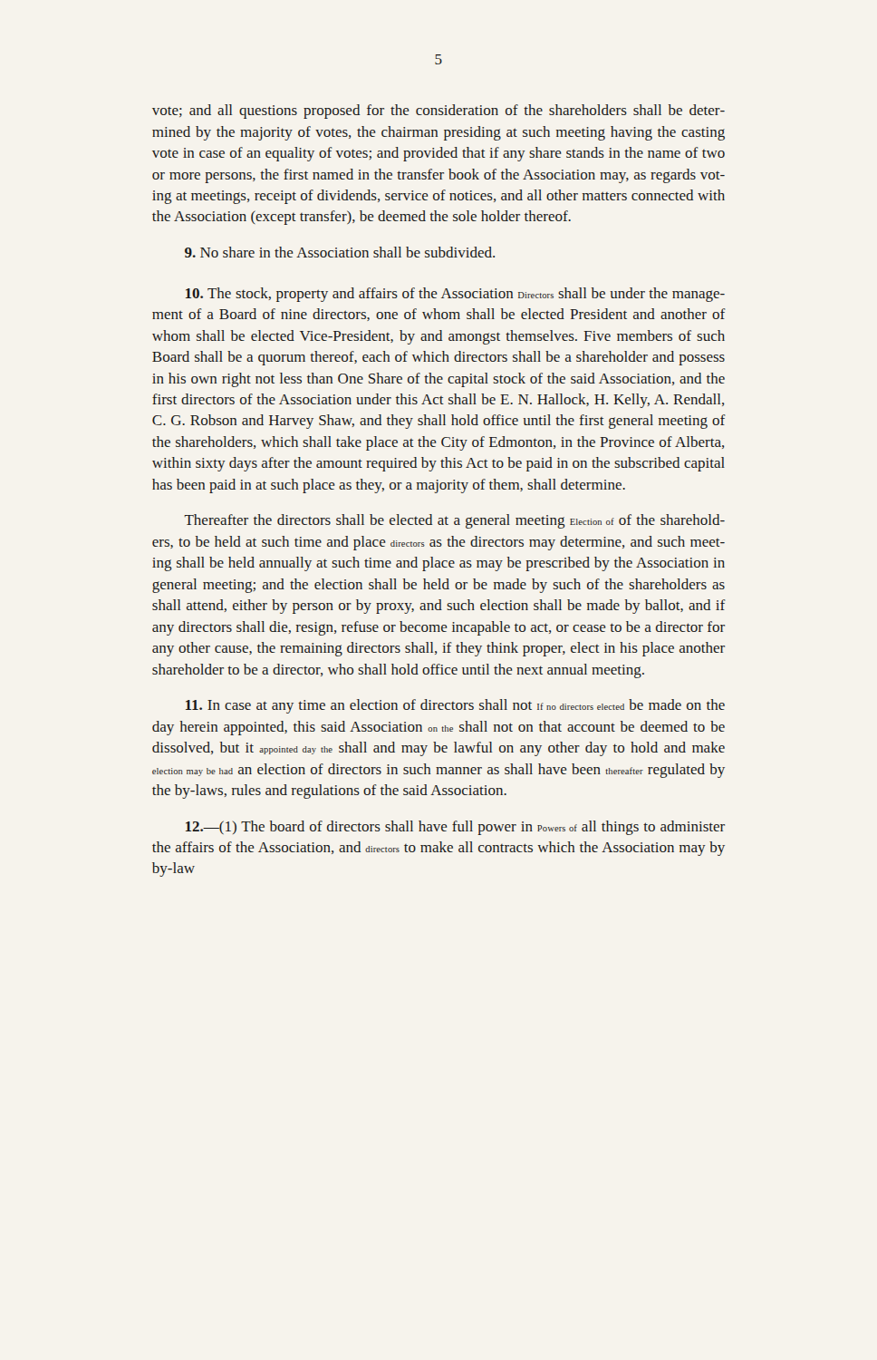5
vote; and all questions proposed for the consideration of the shareholders shall be determined by the majority of votes, the chairman presiding at such meeting having the casting vote in case of an equality of votes; and provided that if any share stands in the name of two or more persons, the first named in the transfer book of the Association may, as regards voting at meetings, receipt of dividends, service of notices, and all other matters connected with the Association (except transfer), be deemed the sole holder thereof.
9. No share in the Association shall be subdivided.
10. The stock, property and affairs of the Association Directors shall be under the management of a Board of nine directors, one of whom shall be elected President and another of whom shall be elected Vice-President, by and amongst themselves. Five members of such Board shall be a quorum thereof, each of which directors shall be a shareholder and possess in his own right not less than One Share of the capital stock of the said Association, and the first directors of the Association under this Act shall be E. N. Hallock, H. Kelly, A. Rendall, C. G. Robson and Harvey Shaw, and they shall hold office until the first general meeting of the shareholders, which shall take place at the City of Edmonton, in the Province of Alberta, within sixty days after the amount required by this Act to be paid in on the subscribed capital has been paid in at such place as they, or a majority of them, shall determine.
Thereafter the directors shall be elected at a general meeting Election of of the shareholders, to be held at such time and place directors as the directors may determine, and such meeting shall be held annually at such time and place as may be prescribed by the Association in general meeting; and the election shall be held or be made by such of the shareholders as shall attend, either by person or by proxy, and such election shall be made by ballot, and if any directors shall die, resign, refuse or become incapable to act, or cease to be a director for any other cause, the remaining directors shall, if they think proper, elect in his place another shareholder to be a director, who shall hold office until the next annual meeting.
11. In case at any time an election of directors shall not If no directors elected be made on the day herein appointed, this said Association on the shall not on that account be deemed to be dissolved, but it appointed day the shall and may be lawful on any other day to hold and make election may be had an election of directors in such manner as shall have been thereafter regulated by the by-laws, rules and regulations of the said Association.
12.—(1) The board of directors shall have full power in Powers of all things to administer the affairs of the Association, and directors to make all contracts which the Association may by by-law